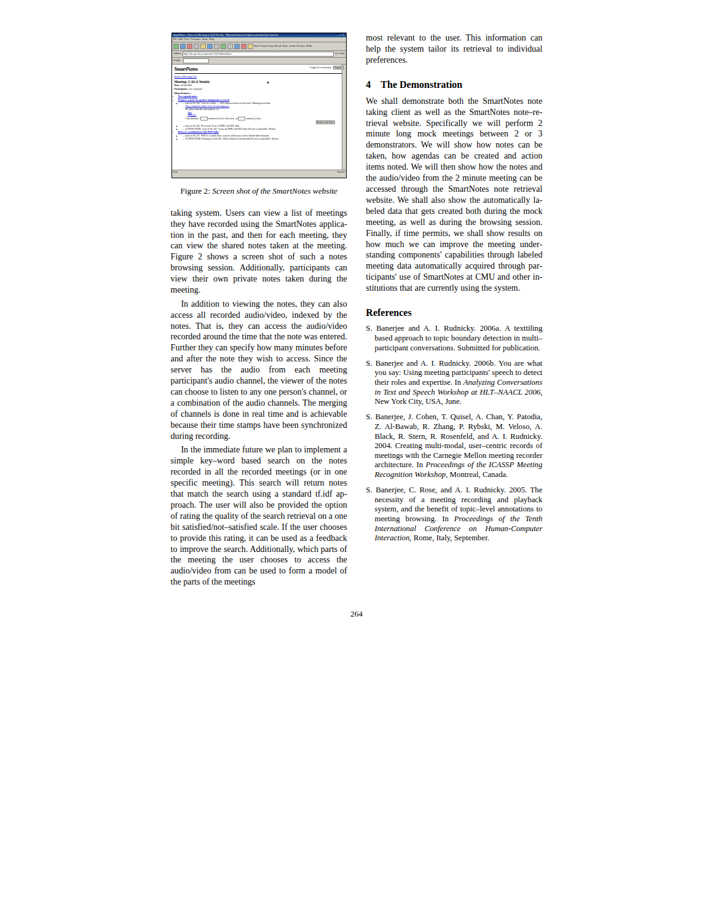SmartNotes - Notes for Meeting: CALO Weekly - Microsoft Internet Explorer provided by Comcast _ □ ✕
File Edit View Favorites Tools Help
Back Forward Stop Refresh Home Search Favorites Media
Address http://fife.speech.cs.cmu.edu/CALO/ShowNotes/ Go Links
Google -
SmartNotes
Logged in as banerjee Logout
Back to Meetings List
Meeting: CALO Weekly
Date: 05/04/2006
Participants: satz, banerjee
Shared notes:
New agenda notes
Progress report on speaker adaptation research
→ (satz at 02:14) Current results → 10% improvement on Resource Management data
Play combined audio from all microphones
Or, play from the microphone of:
satz
banerjee
Clip duration: minute(s) before this note, to minute(s) after
Retrieve this Note
→ (satz at 02:16) Next step: Test on XML and IDL data
→ ACTION ITEM: (satz at 02:19) Clean up XML and IDL data (Person responsible: Brian)
Browser coordination with WiFi folks
→ (satz at 02:37) WiFi is a small alias: system with heavy video bandwidth demands
→ ACTION ITEM: (banerjee at 02:43) Talk to Brad on bandwidth (Person responsible: Brian)
Done Internet
Figure 2: Screen shot of the SmartNotes website
taking system. Users can view a list of meetings they have recorded using the SmartNotes application in the past, and then for each meeting, they can view the shared notes taken at the meeting. Figure 2 shows a screen shot of such a notes browsing session. Additionally, participants can view their own private notes taken during the meeting.
In addition to viewing the notes, they can also access all recorded audio/video, indexed by the notes. That is, they can access the audio/video recorded around the time that the note was entered. Further they can specify how many minutes before and after the note they wish to access. Since the server has the audio from each meeting participant's audio channel, the viewer of the notes can choose to listen to any one person's channel, or a combination of the audio channels. The merging of channels is done in real time and is achievable because their time stamps have been synchronized during recording.
In the immediate future we plan to implement a simple key–word based search on the notes recorded in all the recorded meetings (or in one specific meeting). This search will return notes that match the search using a standard tf.idf approach. The user will also be provided the option of rating the quality of the search retrieval on a one bit satisfied/not–satisfied scale. If the user chooses to provide this rating, it can be used as a feedback to improve the search. Additionally, which parts of the meeting the user chooses to access the audio/video from can be used to form a model of the parts of the meetings
most relevant to the user. This information can help the system tailor its retrieval to individual preferences.
4 The Demonstration
We shall demonstrate both the SmartNotes note taking client as well as the SmartNotes note–retrieval website. Specifically we will perform 2 minute long mock meetings between 2 or 3 demonstrators. We will show how notes can be taken, how agendas can be created and action items noted. We will then show how the notes and the audio/video from the 2 minute meeting can be accessed through the SmartNotes note retrieval website. We shall also show the automatically labeled data that gets created both during the mock meeting, as well as during the browsing session. Finally, if time permits, we shall show results on how much we can improve the meeting understanding components' capabilities through labeled meeting data automatically acquired through participants' use of SmartNotes at CMU and other institutions that are currently using the system.
References
S. Banerjee and A. I. Rudnicky. 2006a. A texttiling based approach to topic boundary detection in multi–participant conversations. Submitted for publication.
S. Banerjee and A. I. Rudnicky. 2006b. You are what you say: Using meeting participants' speech to detect their roles and expertise. In Analyzing Conversations in Text and Speech Workshop at HLT–NAACL 2006, New York City, USA, June.
S. Banerjee, J. Cohen, T. Quisel, A. Chan, Y. Patodia, Z. Al-Bawab, R. Zhang, P. Rybski, M. Veloso, A. Black, R. Stern, R. Rosenfeld, and A. I. Rudnicky. 2004. Creating multi-modal, user–centric records of meetings with the Carnegie Mellon meeting recorder architecture. In Proceedings of the ICASSP Meeting Recognition Workshop, Montreal, Canada.
S. Banerjee, C. Rose, and A. I. Rudnicky. 2005. The necessity of a meeting recording and playback system, and the benefit of topic–level annotations to meeting browsing. In Proceedings of the Tenth International Conference on Human-Computer Interaction, Rome, Italy, September.
264